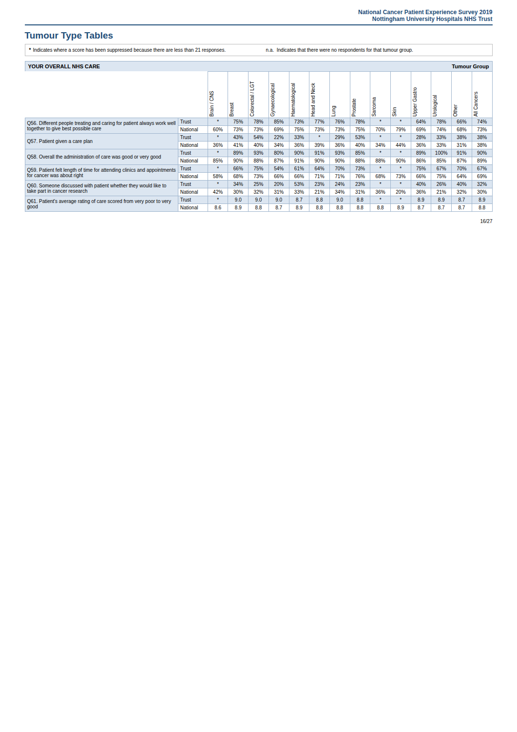National Cancer Patient Experience Survey 2019
Nottingham University Hospitals NHS Trust
Tumour Type Tables
*Indicates where a score has been suppressed because there are less than 21 responses.
n.a. Indicates that there were no respondents for that tumour group.
YOUR OVERALL NHS CARE Tumour Group
| | | Brain / CNS | Breast | Colorectal / LGT | Gynaecological | Haematological | Head and Neck | Lung | Prostate | Sarcoma | Skin | Upper Gastro | Urological | Other | All Cancers |
| --- | --- | --- | --- | --- | --- | --- | --- | --- | --- | --- | --- | --- | --- | --- | --- |
| Q56. Different people treating and caring for patient always work well together to give best possible care | Trust | * | 75% | 78% | 85% | 73% | 77% | 76% | 78% | * | * | 64% | 78% | 66% | 74% |
| National | 60% | 73% | 73% | 69% | 75% | 73% | 73% | 75% | 70% | 79% | 69% | 74% | 68% | 73% |
| Q57. Patient given a care plan | Trust | * | 43% | 54% | 22% | 33% | * | 29% | 53% | * | * | 28% | 33% | 38% | 38% |
| National | 36% | 41% | 40% | 34% | 36% | 39% | 36% | 40% | 34% | 44% | 36% | 33% | 31% | 38% |
| Q58. Overall the administration of care was good or very good | Trust | * | 89% | 93% | 80% | 90% | 91% | 93% | 85% | * | * | 89% | 100% | 91% | 90% |
| National | 85% | 90% | 88% | 87% | 91% | 90% | 90% | 88% | 88% | 90% | 86% | 85% | 87% | 89% |
| Q59. Patient felt length of time for attending clinics and appointments for cancer was about right | Trust | * | 66% | 75% | 54% | 61% | 64% | 70% | 73% | * | * | 75% | 67% | 70% | 67% |
| National | 58% | 68% | 73% | 66% | 66% | 71% | 71% | 76% | 68% | 73% | 66% | 75% | 64% | 69% |
| Q60. Someone discussed with patient whether they would like to take part in cancer research | Trust | * | 34% | 25% | 20% | 53% | 23% | 24% | 23% | * | * | 40% | 26% | 40% | 32% |
| National | 42% | 30% | 32% | 31% | 33% | 21% | 34% | 31% | 36% | 20% | 36% | 21% | 32% | 30% |
| Q61. Patient's average rating of care scored from very poor to very good | Trust | * | 9.0 | 9.0 | 9.0 | 8.7 | 8.8 | 9.0 | 8.8 | * | * | 8.9 | 8.9 | 8.7 | 8.9 |
| National | 8.6 | 8.9 | 8.8 | 8.7 | 8.9 | 8.8 | 8.8 | 8.8 | 8.8 | 8.9 | 8.7 | 8.7 | 8.7 | 8.8 |
16/27